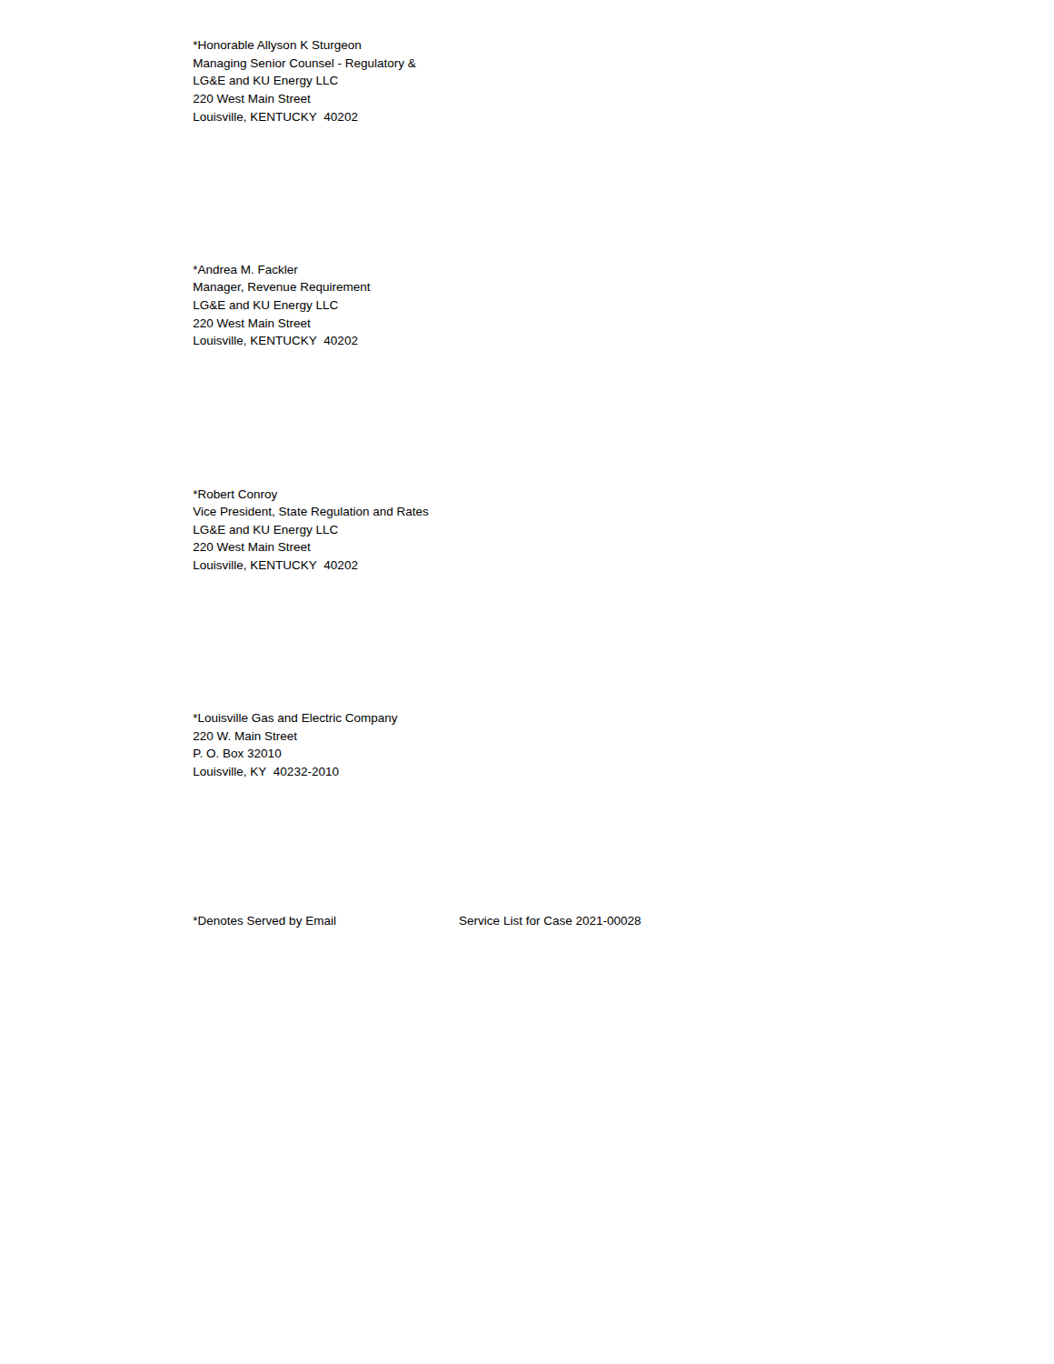*Honorable Allyson K Sturgeon
Managing Senior Counsel - Regulatory &
LG&E and KU Energy LLC
220 West Main Street
Louisville, KENTUCKY 40202
*Andrea M. Fackler
Manager, Revenue Requirement
LG&E and KU Energy LLC
220 West Main Street
Louisville, KENTUCKY 40202
*Robert Conroy
Vice President, State Regulation and Rates
LG&E and KU Energy LLC
220 West Main Street
Louisville, KENTUCKY 40202
*Louisville Gas and Electric Company
220 W. Main Street
P. O. Box 32010
Louisville, KY 40232-2010
*Denotes Served by Email
Service List for Case 2021-00028